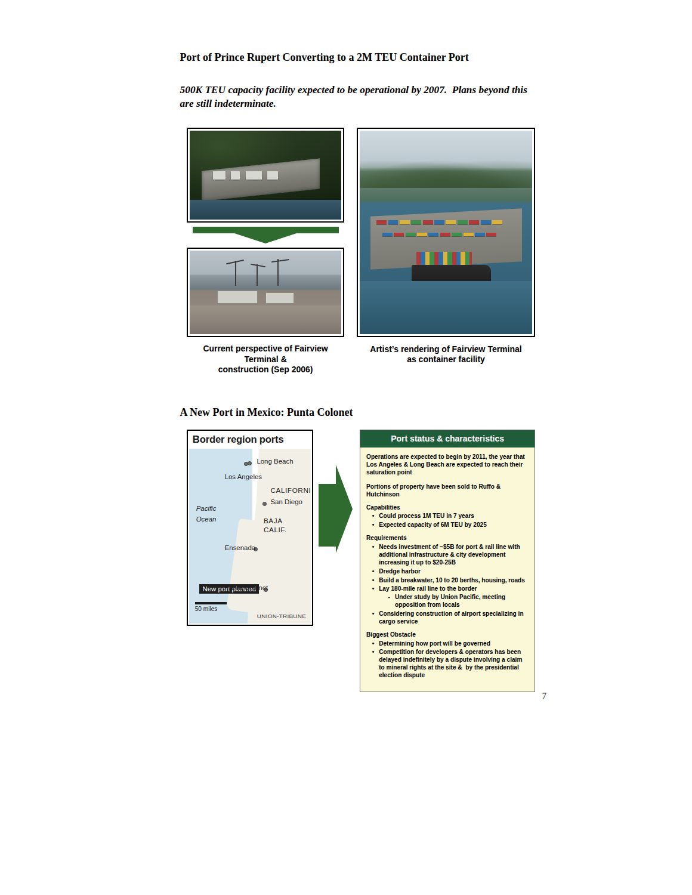Port of Prince Rupert Converting to a 2M TEU Container Port
500K TEU capacity facility expected to be operational by 2007. Plans beyond this are still indeterminate.
Current perspective of Fairview Terminal &
construction (Sep 2006)
Artist’s rendering of Fairview Terminal
as container facility
A New Port in Mexico: Punta Colonet
Border region ports
Long Beach
Los Angeles
CALIFORNIA
Pacific
Ocean
San Diego
BAJA
CALIF.
Ensenada
New port planned
Punta Colonet
50 miles
UNION-TRIBUNE
Port status & characteristics
Operations are expected to begin by 2011, the year that Los Angeles & Long Beach are expected to reach their saturation point
Portions of property have been sold to Ruffo & Hutchinson
Capabilities
Could process 1M TEU in 7 years
Expected capacity of 6M TEU by 2025
Requirements
Needs investment of ~$5B for port & rail line with additional infrastructure & city development increasing it up to $20-25B
Dredge harbor
Build a breakwater, 10 to 20 berths, housing, roads
Lay 180-mile rail line to the border
Under study by Union Pacific, meeting opposition from locals
Considering construction of airport specializing in cargo service
Biggest Obstacle
Determining how port will be governed
Competition for developers & operators has been delayed indefinitely by a dispute involving a claim to mineral rights at the site & by the presidential election dispute
7